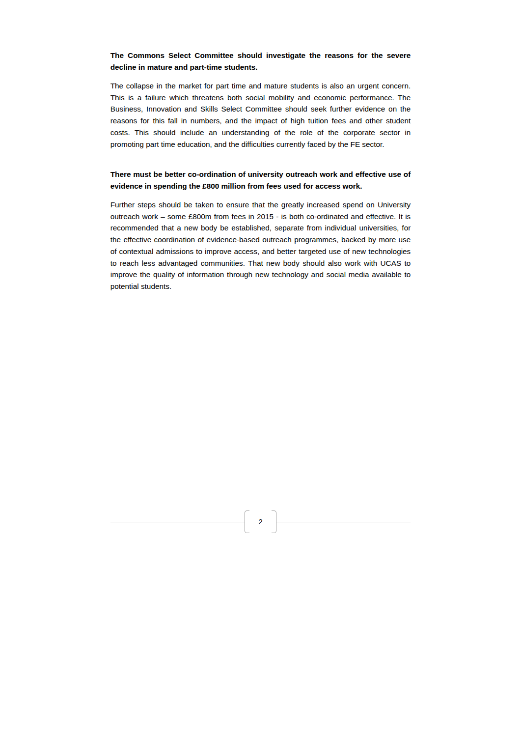The Commons Select Committee should investigate the reasons for the severe decline in mature and part-time students.
The collapse in the market for part time and mature students is also an urgent concern. This is a failure which threatens both social mobility and economic performance. The Business, Innovation and Skills Select Committee should seek further evidence on the reasons for this fall in numbers, and the impact of high tuition fees and other student costs. This should include an understanding of the role of the corporate sector in promoting part time education, and the difficulties currently faced by the FE sector.
There must be better co-ordination of university outreach work and effective use of evidence in spending the £800 million from fees used for access work.
Further steps should be taken to ensure that the greatly increased spend on University outreach work – some £800m from fees in 2015 - is both co-ordinated and effective. It is recommended that a new body be established, separate from individual universities, for the effective coordination of evidence-based outreach programmes, backed by more use of contextual admissions to improve access, and better targeted use of new technologies to reach less advantaged communities. That new body should also work with UCAS to improve the quality of information through new technology and social media available to potential students.
2